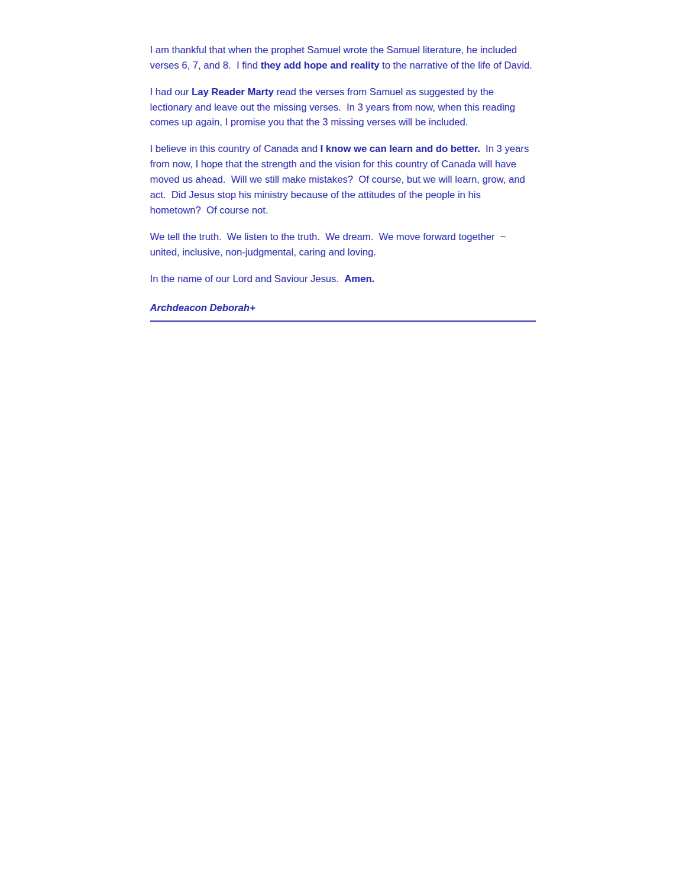I am thankful that when the prophet Samuel wrote the Samuel literature, he included verses 6, 7, and 8. I find they add hope and reality to the narrative of the life of David.
I had our Lay Reader Marty read the verses from Samuel as suggested by the lectionary and leave out the missing verses. In 3 years from now, when this reading comes up again, I promise you that the 3 missing verses will be included.
I believe in this country of Canada and I know we can learn and do better. In 3 years from now, I hope that the strength and the vision for this country of Canada will have moved us ahead. Will we still make mistakes? Of course, but we will learn, grow, and act. Did Jesus stop his ministry because of the attitudes of the people in his hometown? Of course not.
We tell the truth. We listen to the truth. We dream. We move forward together ~ united, inclusive, non-judgmental, caring and loving.
In the name of our Lord and Saviour Jesus. Amen.
Archdeacon Deborah+